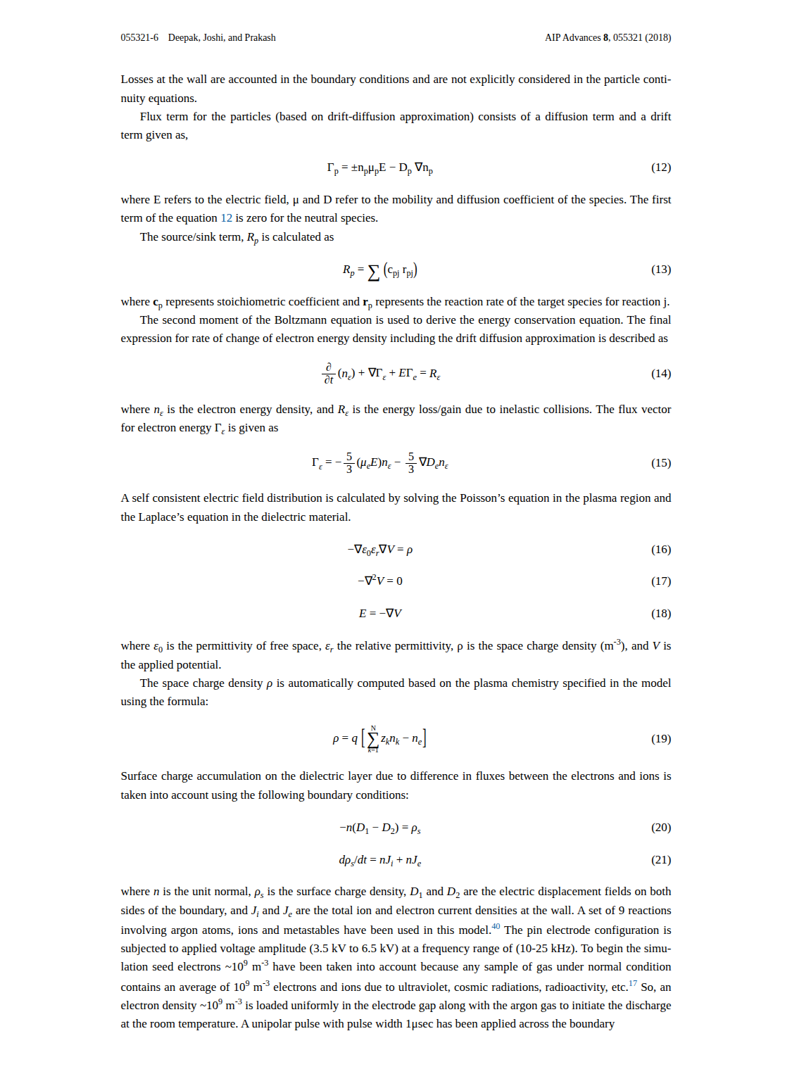055321-6 Deepak, Joshi, and Prakash AIP Advances 8, 055321 (2018)
Losses at the wall are accounted in the boundary conditions and are not explicitly considered in the particle continuity equations.
Flux term for the particles (based on drift-diffusion approximation) consists of a diffusion term and a drift term given as,
Γp = ±npμpE − Dp ∇np
(12)
where E refers to the electric field, μ and D refer to the mobility and diffusion coefficient of the species. The first term of the equation 12 is zero for the neutral species.
The source/sink term, Rp is calculated as
Rp = ∑ (cpj rpj)
(13)
where cp represents stoichiometric coefficient and rp represents the reaction rate of the target species for reaction j.
The second moment of the Boltzmann equation is used to derive the energy conservation equation. The final expression for rate of change of electron energy density including the drift diffusion approximation is described as
∂∂t(nε) + ∇Γε + EΓe = Rε
(14)
where nε is the electron energy density, and Rε is the energy loss/gain due to inelastic collisions. The flux vector for electron energy Γε is given as
Γε = −53(μeE)nε − 53∇Denε
(15)
A self consistent electric field distribution is calculated by solving the Poisson’s equation in the plasma region and the Laplace’s equation in the dielectric material.
−∇ε0εr∇V = ρ
(16)
−∇2V = 0
(17)
E = −∇V
(18)
where ε0 is the permittivity of free space, εr the relative permittivity, ρ is the space charge density (m-3), and V is the applied potential.
The space charge density ρ is automatically computed based on the plasma chemistry specified in the model using the formula:
ρ = q [N∑k=1 zknk − ne]
(19)
Surface charge accumulation on the dielectric layer due to difference in fluxes between the electrons and ions is taken into account using the following boundary conditions:
−n(D1 − D2) = ρs
(20)
dρs/dt = nJi + nJe
(21)
where n is the unit normal, ρs is the surface charge density, D1 and D2 are the electric displacement fields on both sides of the boundary, and Ji and Je are the total ion and electron current densities at the wall. A set of 9 reactions involving argon atoms, ions and metastables have been used in this model.40 The pin electrode configuration is subjected to applied voltage amplitude (3.5 kV to 6.5 kV) at a frequency range of (10-25 kHz). To begin the simulation seed electrons ~109 m-3 have been taken into account because any sample of gas under normal condition contains an average of 109 m-3 electrons and ions due to ultraviolet, cosmic radiations, radioactivity, etc.17 So, an electron density ~109 m-3 is loaded uniformly in the electrode gap along with the argon gas to initiate the discharge at the room temperature. A unipolar pulse with pulse width 1μsec has been applied across the boundary